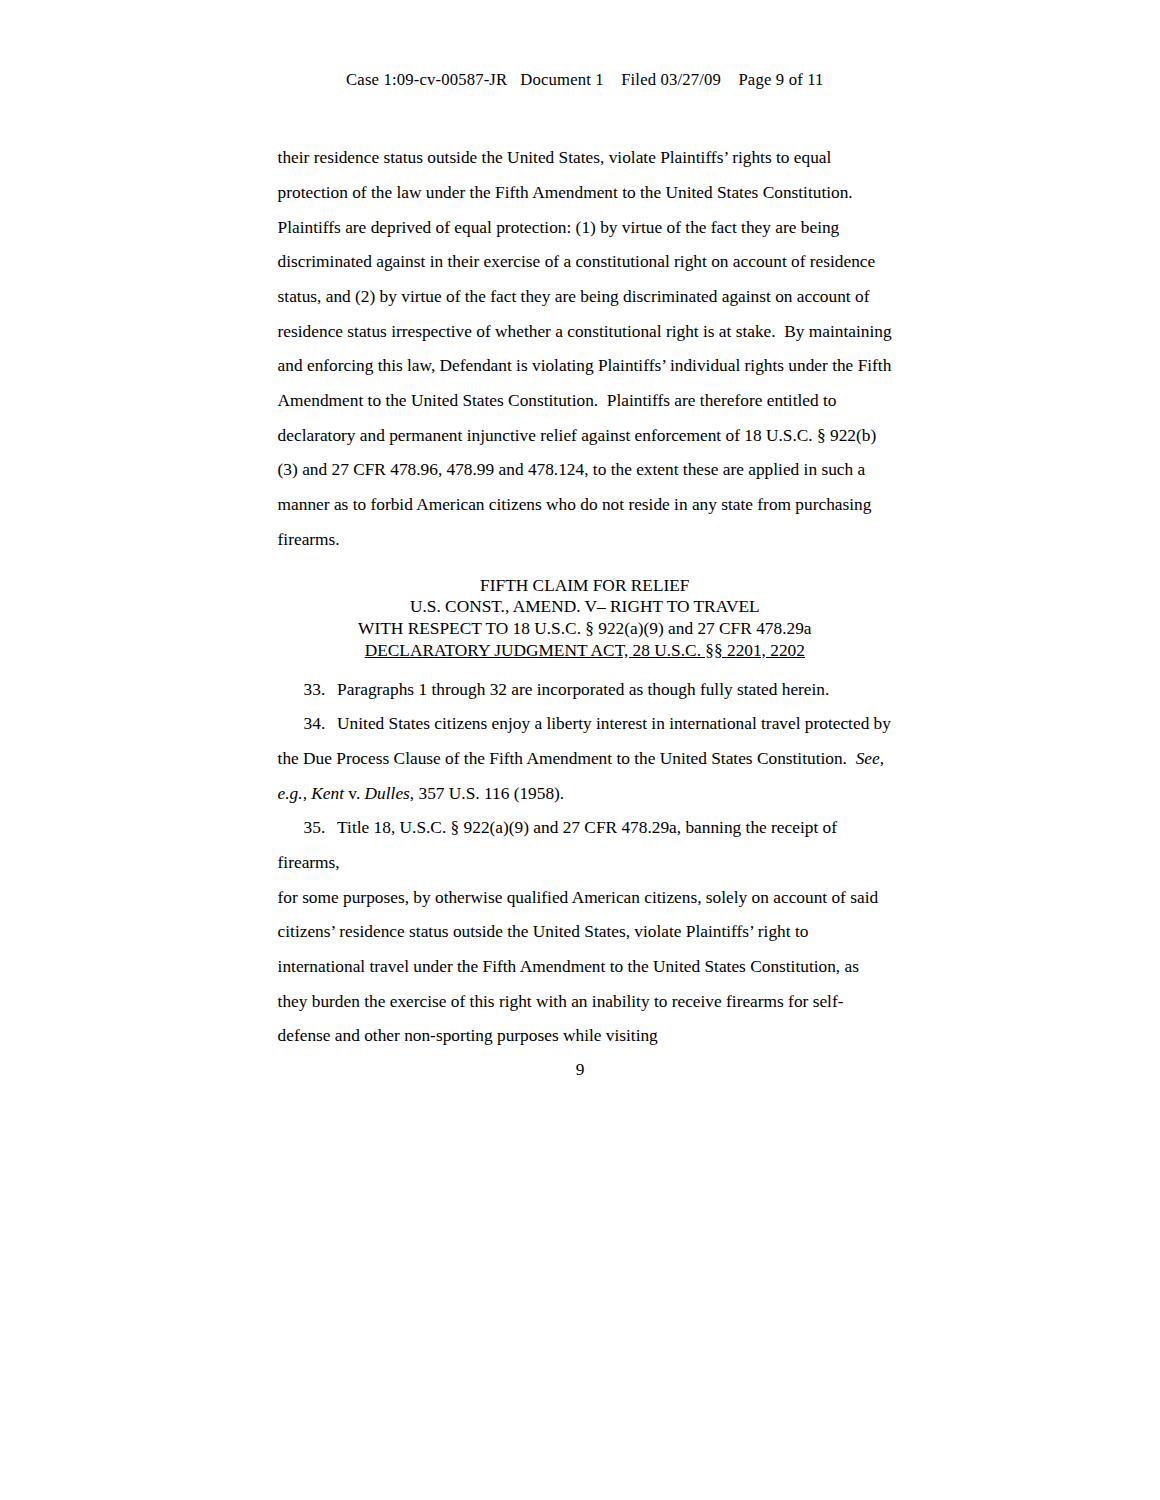Case 1:09-cv-00587-JR Document 1 Filed 03/27/09 Page 9 of 11
their residence status outside the United States, violate Plaintiffs’ rights to equal protection of the law under the Fifth Amendment to the United States Constitution. Plaintiffs are deprived of equal protection: (1) by virtue of the fact they are being discriminated against in their exercise of a constitutional right on account of residence status, and (2) by virtue of the fact they are being discriminated against on account of residence status irrespective of whether a constitutional right is at stake. By maintaining and enforcing this law, Defendant is violating Plaintiffs’ individual rights under the Fifth Amendment to the United States Constitution. Plaintiffs are therefore entitled to declaratory and permanent injunctive relief against enforcement of 18 U.S.C. § 922(b)(3) and 27 CFR 478.96, 478.99 and 478.124, to the extent these are applied in such a manner as to forbid American citizens who do not reside in any state from purchasing firearms.
FIFTH CLAIM FOR RELIEF
U.S. CONST., AMEND. V– RIGHT TO TRAVEL
WITH RESPECT TO 18 U.S.C. § 922(a)(9) and 27 CFR 478.29a
DECLARATORY JUDGMENT ACT, 28 U.S.C. §§ 2201, 2202
33. Paragraphs 1 through 32 are incorporated as though fully stated herein.
34. United States citizens enjoy a liberty interest in international travel protected by
the Due Process Clause of the Fifth Amendment to the United States Constitution. See, e.g., Kent v. Dulles, 357 U.S. 116 (1958).
35. Title 18, U.S.C. § 922(a)(9) and 27 CFR 478.29a, banning the receipt of firearms,
for some purposes, by otherwise qualified American citizens, solely on account of said citizens’ residence status outside the United States, violate Plaintiffs’ right to international travel under the Fifth Amendment to the United States Constitution, as they burden the exercise of this right with an inability to receive firearms for self-defense and other non-sporting purposes while visiting
9